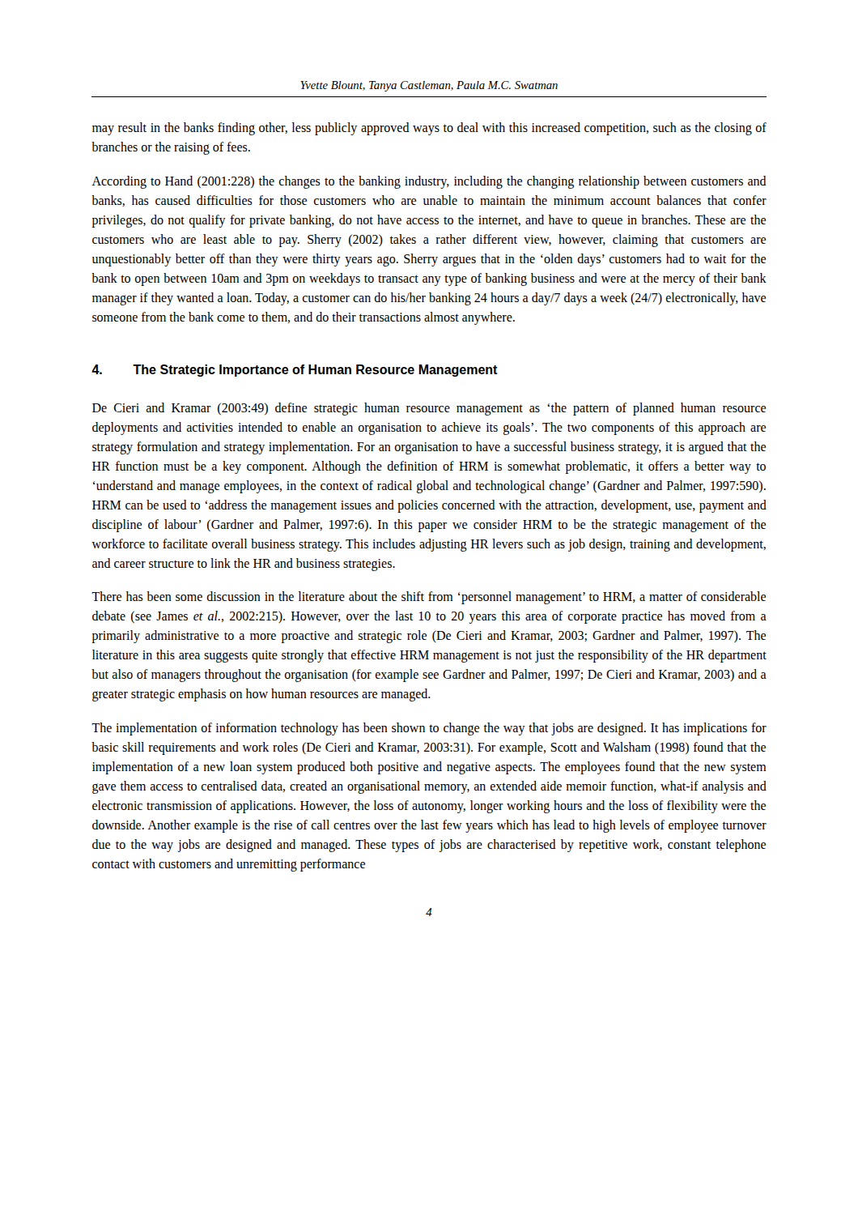Yvette Blount, Tanya Castleman, Paula M.C. Swatman
may result in the banks finding other, less publicly approved ways to deal with this increased competition, such as the closing of branches or the raising of fees.
According to Hand (2001:228) the changes to the banking industry, including the changing relationship between customers and banks, has caused difficulties for those customers who are unable to maintain the minimum account balances that confer privileges, do not qualify for private banking, do not have access to the internet, and have to queue in branches. These are the customers who are least able to pay. Sherry (2002) takes a rather different view, however, claiming that customers are unquestionably better off than they were thirty years ago. Sherry argues that in the ‘olden days’ customers had to wait for the bank to open between 10am and 3pm on weekdays to transact any type of banking business and were at the mercy of their bank manager if they wanted a loan. Today, a customer can do his/her banking 24 hours a day/7 days a week (24/7) electronically, have someone from the bank come to them, and do their transactions almost anywhere.
4. The Strategic Importance of Human Resource Management
De Cieri and Kramar (2003:49) define strategic human resource management as ‘the pattern of planned human resource deployments and activities intended to enable an organisation to achieve its goals’. The two components of this approach are strategy formulation and strategy implementation. For an organisation to have a successful business strategy, it is argued that the HR function must be a key component. Although the definition of HRM is somewhat problematic, it offers a better way to ‘understand and manage employees, in the context of radical global and technological change’ (Gardner and Palmer, 1997:590). HRM can be used to ‘address the management issues and policies concerned with the attraction, development, use, payment and discipline of labour’ (Gardner and Palmer, 1997:6). In this paper we consider HRM to be the strategic management of the workforce to facilitate overall business strategy. This includes adjusting HR levers such as job design, training and development, and career structure to link the HR and business strategies.
There has been some discussion in the literature about the shift from ‘personnel management’ to HRM, a matter of considerable debate (see James et al., 2002:215). However, over the last 10 to 20 years this area of corporate practice has moved from a primarily administrative to a more proactive and strategic role (De Cieri and Kramar, 2003; Gardner and Palmer, 1997). The literature in this area suggests quite strongly that effective HRM management is not just the responsibility of the HR department but also of managers throughout the organisation (for example see Gardner and Palmer, 1997; De Cieri and Kramar, 2003) and a greater strategic emphasis on how human resources are managed.
The implementation of information technology has been shown to change the way that jobs are designed. It has implications for basic skill requirements and work roles (De Cieri and Kramar, 2003:31). For example, Scott and Walsham (1998) found that the implementation of a new loan system produced both positive and negative aspects. The employees found that the new system gave them access to centralised data, created an organisational memory, an extended aide memoir function, what-if analysis and electronic transmission of applications. However, the loss of autonomy, longer working hours and the loss of flexibility were the downside. Another example is the rise of call centres over the last few years which has lead to high levels of employee turnover due to the way jobs are designed and managed. These types of jobs are characterised by repetitive work, constant telephone contact with customers and unremitting performance
4